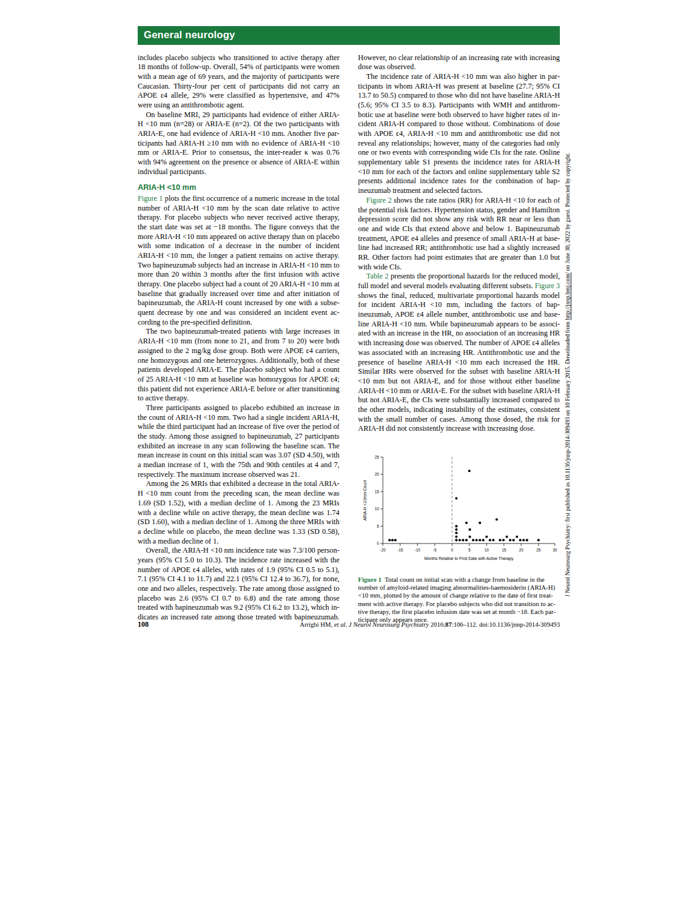General neurology
J Neurol Neurosurg Psychiatry: first published as 10.1136/jnnp-2014-309493 on 10 February 2015. Downloaded from http://jnnp.bmj.com/ on June 30, 2022 by guest. Protected by copyright.
includes placebo subjects who transitioned to active therapy after 18 months of follow-up. Overall, 54% of participants were women with a mean age of 69 years, and the majority of participants were Caucasian. Thirty-four per cent of participants did not carry an APOE ε4 allele, 29% were classified as hypertensive, and 47% were using an antithrombotic agent.
On baseline MRI, 29 participants had evidence of either ARIA-H <10 mm (n=28) or ARIA-E (n=2). Of the two participants with ARIA-E, one had evidence of ARIA-H <10 mm. Another five participants had ARIA-H ≥10 mm with no evidence of ARIA-H <10 mm or ARIA-E. Prior to consensus, the inter-reader κ was 0.76 with 94% agreement on the presence or absence of ARIA-E within individual participants.
ARIA-H <10 mm
Figure 1 plots the first occurrence of a numeric increase in the total number of ARIA-H <10 mm by the scan date relative to active therapy. For placebo subjects who never received active therapy, the start date was set at −18 months. The figure conveys that the more ARIA-H <10 mm appeared on active therapy than on placebo with some indication of a decrease in the number of incident ARIA-H <10 mm, the longer a patient remains on active therapy. Two bapineuzumab subjects had an increase in ARIA-H <10 mm to more than 20 within 3 months after the first infusion with active therapy. One placebo subject had a count of 20 ARIA-H <10 mm at baseline that gradually increased over time and after initiation of bapineuzumab, the ARIA-H count increased by one with a subsequent decrease by one and was considered an incident event according to the pre-specified definition.
The two bapineuzumab-treated patients with large increases in ARIA-H <10 mm (from none to 21, and from 7 to 20) were both assigned to the 2 mg/kg dose group. Both were APOE ε4 carriers, one homozygous and one heterozygous. Additionally, both of these patients developed ARIA-E. The placebo subject who had a count of 25 ARIA-H <10 mm at baseline was homozygous for APOE ε4; this patient did not experience ARIA-E before or after transitioning to active therapy.
Three participants assigned to placebo exhibited an increase in the count of ARIA-H <10 mm. Two had a single incident ARIA-H, while the third participant had an increase of five over the period of the study. Among those assigned to bapineuzumab, 27 participants exhibited an increase in any scan following the baseline scan. The mean increase in count on this initial scan was 3.07 (SD 4.50), with a median increase of 1, with the 75th and 90th centiles at 4 and 7, respectively. The maximum increase observed was 21.
Among the 26 MRIs that exhibited a decrease in the total ARIA-H <10 mm count from the preceding scan, the mean decline was 1.69 (SD 1.52), with a median decline of 1. Among the 23 MRIs with a decline while on active therapy, the mean decline was 1.74 (SD 1.60), with a median decline of 1. Among the three MRIs with a decline while on placebo, the mean decline was 1.33 (SD 0.58), with a median decline of 1.
Overall, the ARIA-H <10 nm incidence rate was 7.3/100 person-years (95% CI 5.0 to 10.3). The incidence rate increased with the number of APOE ε4 alleles, with rates of 1.9 (95% CI 0.5 to 5.1), 7.1 (95% CI 4.1 to 11.7) and 22.1 (95% CI 12.4 to 36.7), for none, one and two alleles, respectively. The rate among those assigned to placebo was 2.6 (95% CI 0.7 to 6.8) and the rate among those treated with bapineuzumab was 9.2 (95% CI 6.2 to 13.2), which indicates an increased rate among those treated with bapineuzumab. However, no clear relationship of an increasing rate with increasing dose was observed.
The incidence rate of ARIA-H <10 mm was also higher in participants in whom ARIA-H was present at baseline (27.7; 95% CI 13.7 to 50.5) compared to those who did not have baseline ARIA-H (5.6; 95% CI 3.5 to 8.3). Participants with WMH and antithrombotic use at baseline were both observed to have higher rates of incident ARIA-H compared to those without. Combinations of dose with APOE ε4, ARIA-H <10 mm and antithrombotic use did not reveal any relationships; however, many of the categories had only one or two events with corresponding wide CIs for the rate. Online supplementary table S1 presents the incidence rates for ARIA-H <10 mm for each of the factors and online supplementary table S2 presents additional incidence rates for the combination of bapineuzumab treatment and selected factors.
Figure 2 shows the rate ratios (RR) for ARIA-H <10 for each of the potential risk factors. Hypertension status, gender and Hamilton depression score did not show any risk with RR near or less than one and wide CIs that extend above and below 1. Bapineuzumab treatment, APOE e4 alleles and presence of small ARIA-H at baseline had increased RR; antithrombotic use had a slightly increased RR. Other factors had point estimates that are greater than 1.0 but with wide CIs.
Table 2 presents the proportional hazards for the reduced model, full model and several models evaluating different subsets. Figure 3 shows the final, reduced, multivariate proportional hazards model for incident ARIA-H <10 mm, including the factors of bapineuzumab, APOE ε4 allele number, antithrombotic use and baseline ARIA-H <10 mm. While bapineuzumab appears to be associated with an increase in the HR, no association of an increasing HR with increasing dose was observed. The number of APOE ε4 alleles was associated with an increasing HR. Antithrombotic use and the presence of baseline ARIA-H <10 mm each increased the HR. Similar HRs were observed for the subset with baseline ARIA-H <10 mm but not ARIA-E, and for those without either baseline ARIA-H <10 mm or ARIA-E. For the subset with baseline ARIA-H but not ARIA-E, the CIs were substantially increased compared to the other models, indicating instability of the estimates, consistent with the small number of cases. Among those dosed, the risk for ARIA-H did not consistently increase with increasing dose.
0 5 10 15 20 25 -20 -15 -10 -5 0 5 10 15 20 25 30 ARIA-H <10mm Count Months Relative to FIrst Date with Active Therapy
Figure 1 Total count on initial scan with a change from baseline in the number of amyloid-related imaging abnormalities-haemosiderin (ARIA-H) <10 mm, plotted by the amount of change relative to the date of first treatment with active therapy. For placebo subjects who did not transition to active therapy, the first placebo infusion date was set at month −18. Each participant only appears once.
108 Arrighi HM, et al. J Neurol Neurosurg Psychiatry 2016;87:106–112. doi:10.1136/jnnp-2014-309493